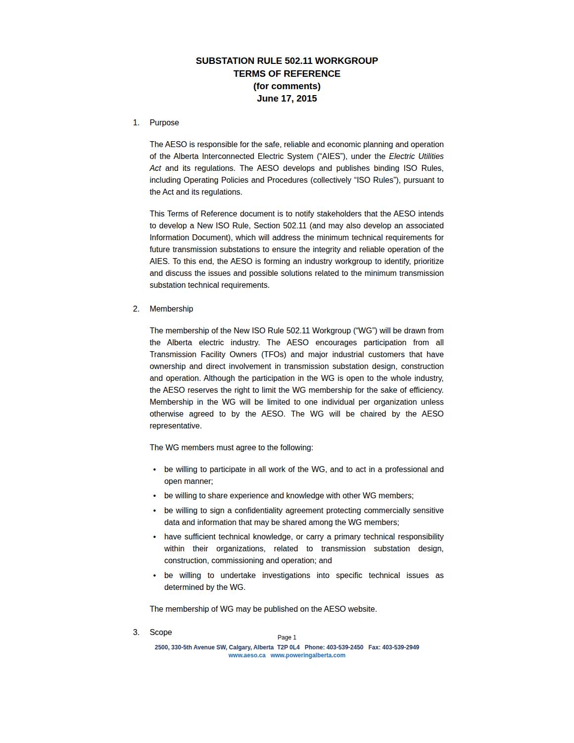SUBSTATION RULE 502.11 WORKGROUP TERMS OF REFERENCE (for comments) June 17, 2015
Purpose
The AESO is responsible for the safe, reliable and economic planning and operation of the Alberta Interconnected Electric System (“AIES”), under the Electric Utilities Act and its regulations. The AESO develops and publishes binding ISO Rules, including Operating Policies and Procedures (collectively “ISO Rules”), pursuant to the Act and its regulations.
This Terms of Reference document is to notify stakeholders that the AESO intends to develop a New ISO Rule, Section 502.11 (and may also develop an associated Information Document), which will address the minimum technical requirements for future transmission substations to ensure the integrity and reliable operation of the AIES. To this end, the AESO is forming an industry workgroup to identify, prioritize and discuss the issues and possible solutions related to the minimum transmission substation technical requirements.
Membership
The membership of the New ISO Rule 502.11 Workgroup (“WG”) will be drawn from the Alberta electric industry. The AESO encourages participation from all Transmission Facility Owners (TFOs) and major industrial customers that have ownership and direct involvement in transmission substation design, construction and operation. Although the participation in the WG is open to the whole industry, the AESO reserves the right to limit the WG membership for the sake of efficiency. Membership in the WG will be limited to one individual per organization unless otherwise agreed to by the AESO. The WG will be chaired by the AESO representative.
The WG members must agree to the following:
be willing to participate in all work of the WG, and to act in a professional and open manner;
be willing to share experience and knowledge with other WG members;
be willing to sign a confidentiality agreement protecting commercially sensitive data and information that may be shared among the WG members;
have sufficient technical knowledge, or carry a primary technical responsibility within their organizations, related to transmission substation design, construction, commissioning and operation; and
be willing to undertake investigations into specific technical issues as determined by the WG.
The membership of WG may be published on the AESO website.
Scope
Page 1
2500, 330-5th Avenue SW, Calgary, Alberta T2P 0L4 Phone: 403-539-2450 Fax: 403-539-2949
www.aeso.ca www.poweringalberta.com